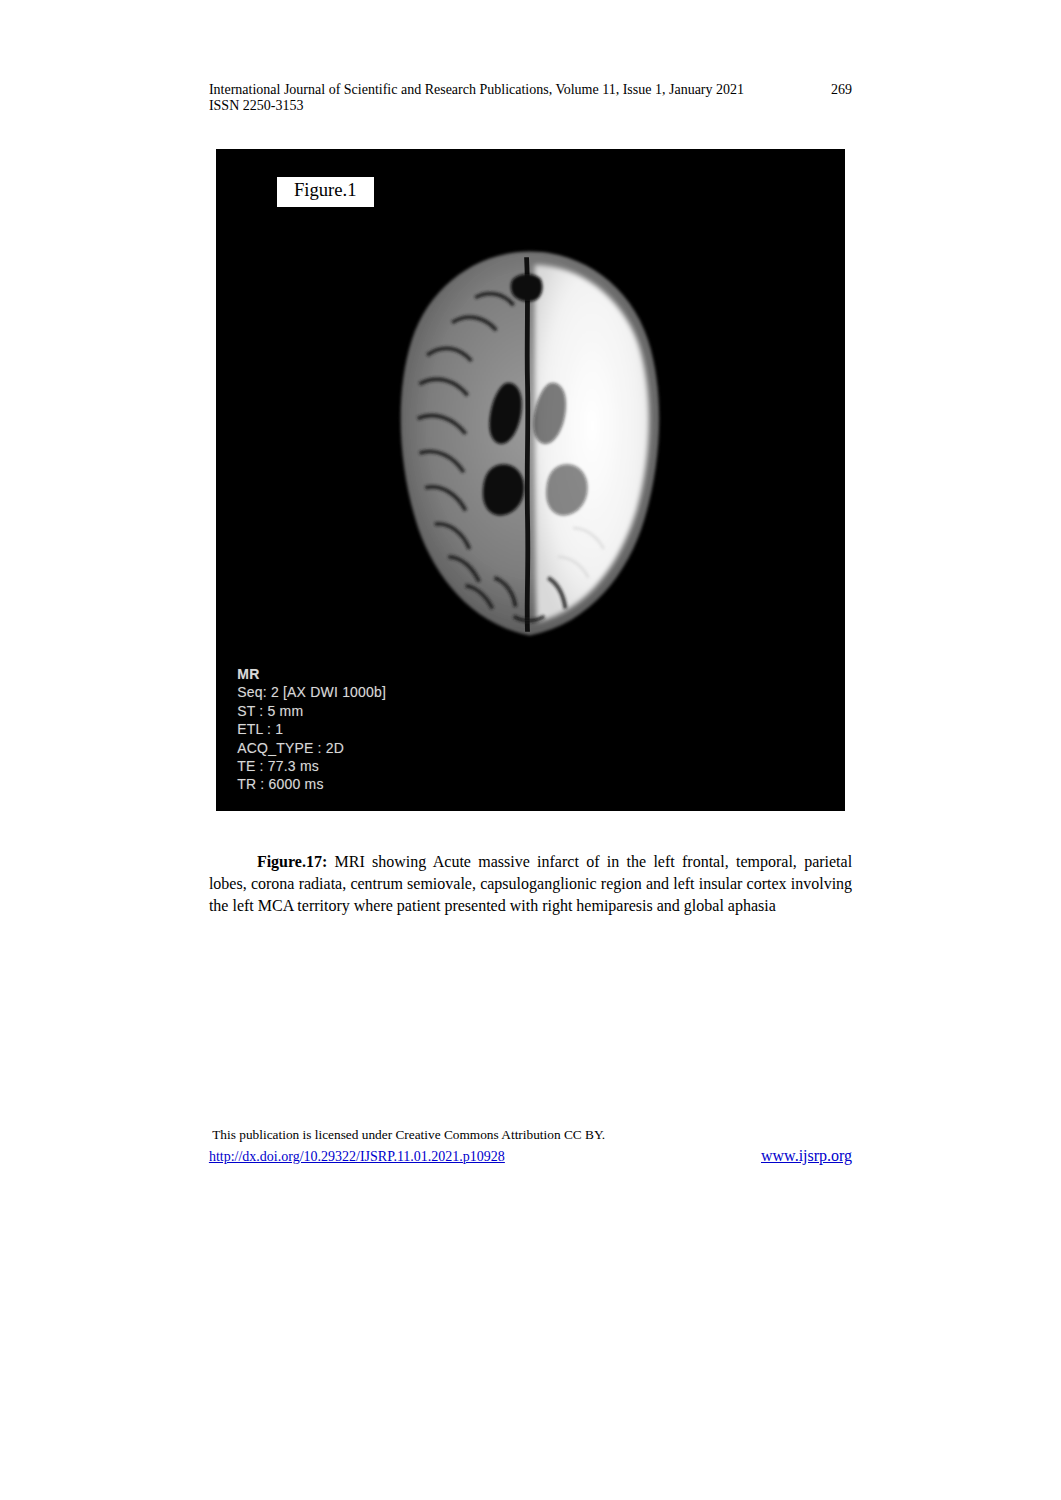International Journal of Scientific and Research Publications, Volume 11, Issue 1, January 2021
269
ISSN 2250-3153
Figure.1
MR
Seq: 2 [AX DWI 1000b]
ST : 5 mm
ETL : 1
ACQ_TYPE : 2D
TE : 77.3 ms
TR : 6000 ms
Figure.17: MRI showing Acute massive infarct of in the left frontal, temporal, parietal lobes, corona radiata, centrum semiovale, capsuloganglionic region and left insular cortex involving the left MCA territory where patient presented with right hemiparesis and global aphasia
This publication is licensed under Creative Commons Attribution CC BY.
http://dx.doi.org/10.29322/IJSRP.11.01.2021.p10928
www.ijsrp.org